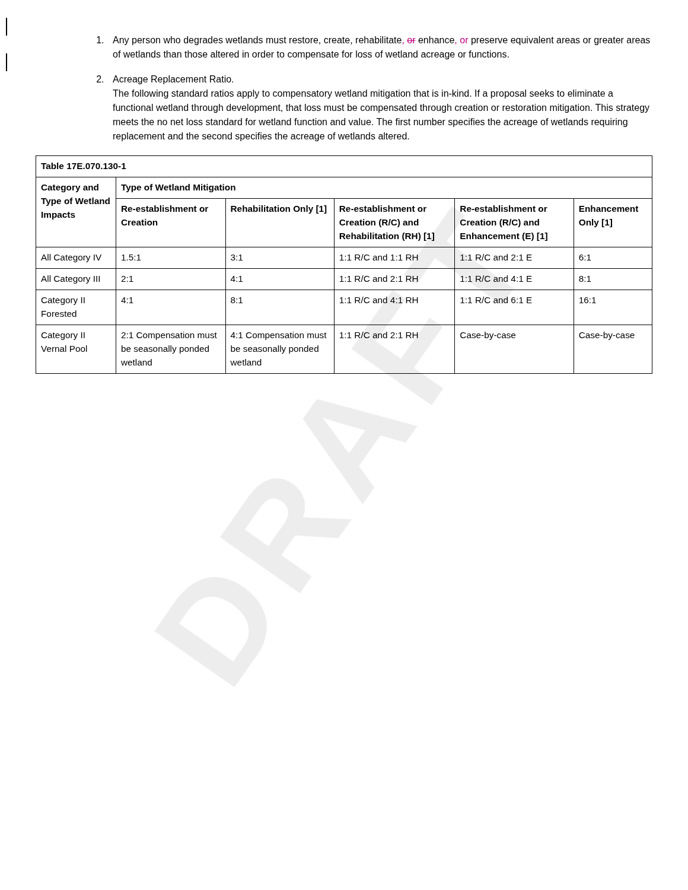DRAFT
Any person who degrades wetlands must restore, create, rehabilitate, or enhance, or preserve equivalent areas or greater areas of wetlands than those altered in order to compensate for loss of wetland acreage or functions.
Acreage Replacement Ratio.
The following standard ratios apply to compensatory wetland mitigation that is in-kind. If a proposal seeks to eliminate a functional wetland through development, that loss must be compensated through creation or restoration mitigation. This strategy meets the no net loss standard for wetland function and value. The first number specifies the acreage of wetlands requiring replacement and the second specifies the acreage of wetlands altered.
| Table 17E.070.130-1 |
| Category and Type of Wetland Impacts | Type of Wetland Mitigation |
| Re-establishment or Creation | Rehabilitation Only [1] | Re-establishment or Creation (R/C) and Rehabilitation (RH) [1] | Re-establishment or Creation (R/C) and Enhancement (E) [1] | Enhancement Only [1] |
| All Category IV | 1.5:1 | 3:1 | 1:1 R/C and 1:1 RH | 1:1 R/C and 2:1 E | 6:1 |
| All Category III | 2:1 | 4:1 | 1:1 R/C and 2:1 RH | 1:1 R/C and 4:1 E | 8:1 |
| Category II Forested | 4:1 | 8:1 | 1:1 R/C and 4:1 RH | 1:1 R/C and 6:1 E | 16:1 |
| Category II Vernal Pool | 2:1 Compensation must be seasonally ponded wetland | 4:1 Compensation must be seasonally ponded wetland | 1:1 R/C and 2:1 RH | Case-by-case | Case-by-case |